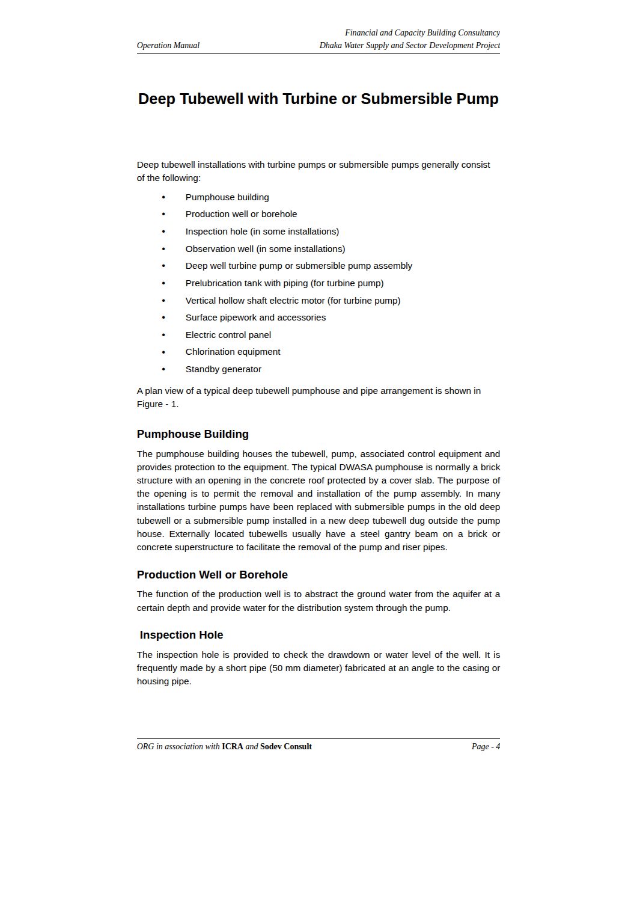Financial and Capacity Building Consultancy Dhaka Water Supply and Sector Development Project
Operation Manual
Deep Tubewell with Turbine or Submersible Pump
Deep tubewell installations with turbine pumps or submersible pumps generally consist of the following:
Pumphouse building
Production well or borehole
Inspection hole (in some installations)
Observation well (in some installations)
Deep well turbine pump or submersible pump assembly
Prelubrication tank with piping (for turbine pump)
Vertical hollow shaft electric motor (for turbine pump)
Surface pipework and accessories
Electric control panel
Chlorination equipment
Standby generator
A plan view of a typical deep tubewell pumphouse and pipe arrangement is shown in Figure - 1.
Pumphouse Building
The pumphouse building houses the tubewell, pump, associated control equipment and provides protection to the equipment. The typical DWASA pumphouse is normally a brick structure with an opening in the concrete roof protected by a cover slab. The purpose of the opening is to permit the removal and installation of the pump assembly. In many installations turbine pumps have been replaced with submersible pumps in the old deep tubewell or a submersible pump installed in a new deep tubewell dug outside the pump house. Externally located tubewells usually have a steel gantry beam on a brick or concrete superstructure to facilitate the removal of the pump and riser pipes.
Production Well or Borehole
The function of the production well is to abstract the ground water from the aquifer at a certain depth and provide water for the distribution system through the pump.
Inspection Hole
The inspection hole is provided to check the drawdown or water level of the well. It is frequently made by a short pipe (50 mm diameter) fabricated at an angle to the casing or housing pipe.
ORG in association with ICRA and Sodev Consult
Page - 4